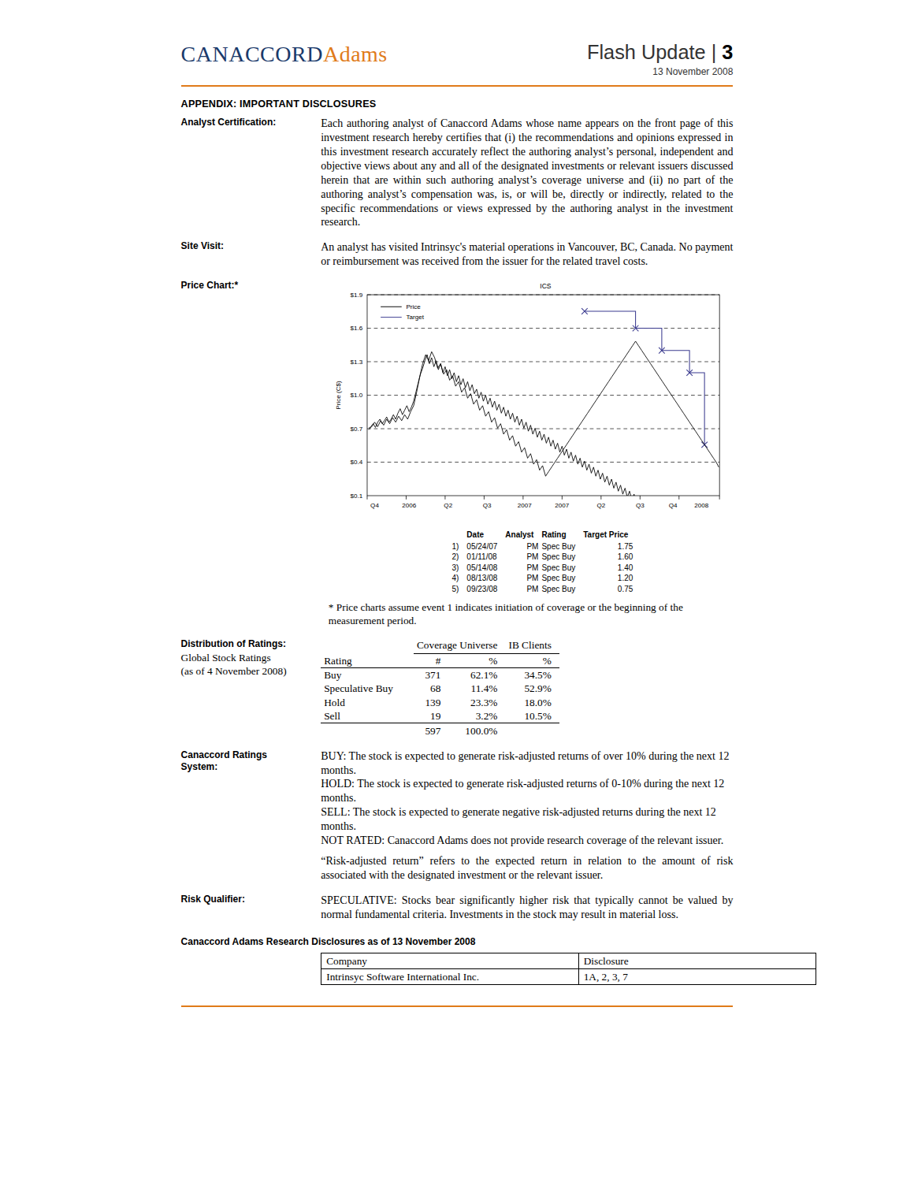CANACCORD Adams
Flash Update | 3
13 November 2008
APPENDIX: IMPORTANT DISCLOSURES
Analyst Certification:
Each authoring analyst of Canaccord Adams whose name appears on the front page of this investment research hereby certifies that (i) the recommendations and opinions expressed in this investment research accurately reflect the authoring analyst’s personal, independent and objective views about any and all of the designated investments or relevant issuers discussed herein that are within such authoring analyst’s coverage universe and (ii) no part of the authoring analyst’s compensation was, is, or will be, directly or indirectly, related to the specific recommendations or views expressed by the authoring analyst in the investment research.
Site Visit:
An analyst has visited Intrinsyc's material operations in Vancouver, BC, Canada. No payment or reimbursement was received from the issuer for the related travel costs.
Price Chart:*
ICS Price (C$) $1.9 $1.6 $1.3 $1.0 $0.7 $0.4 $0.1 Price Target Q4 2006 Q2 Q3 2007 2007 Q2 Q3 Q4 2008
| | Date | Analyst | Rating | Target Price |
| --- | --- | --- | --- | --- |
| 1) | 05/24/07 | PM | Spec Buy | 1.75 |
| 2) | 01/11/08 | PM | Spec Buy | 1.60 |
| 3) | 05/14/08 | PM | Spec Buy | 1.40 |
| 4) | 08/13/08 | PM | Spec Buy | 1.20 |
| 5) | 09/23/08 | PM | Spec Buy | 0.75 |
* Price charts assume event 1 indicates initiation of coverage or the beginning of the measurement period.
Distribution of Ratings: Global Stock Ratings (as of 4 November 2008)
| | Coverage Universe | IB Clients |
| Rating | # | % | % |
| Buy | 371 | 62.1% | 34.5% |
| Speculative Buy | 68 | 11.4% | 52.9% |
| Hold | 139 | 23.3% | 18.0% |
| Sell | 19 | 3.2% | 10.5% |
| | 597 | 100.0% | |
Canaccord Ratings
System:
BUY: The stock is expected to generate risk-adjusted returns of over 10% during the next 12 months.
HOLD: The stock is expected to generate risk-adjusted returns of 0-10% during the next 12 months.
SELL: The stock is expected to generate negative risk-adjusted returns during the next 12 months.
NOT RATED: Canaccord Adams does not provide research coverage of the relevant issuer.
“Risk-adjusted return” refers to the expected return in relation to the amount of risk associated with the designated investment or the relevant issuer.
Risk Qualifier:
SPECULATIVE: Stocks bear significantly higher risk that typically cannot be valued by normal fundamental criteria. Investments in the stock may result in material loss.
Canaccord Adams Research Disclosures as of 13 November 2008
| Company | Disclosure |
| --- | --- |
| Intrinsyc Software International Inc. | 1A, 2, 3, 7 |